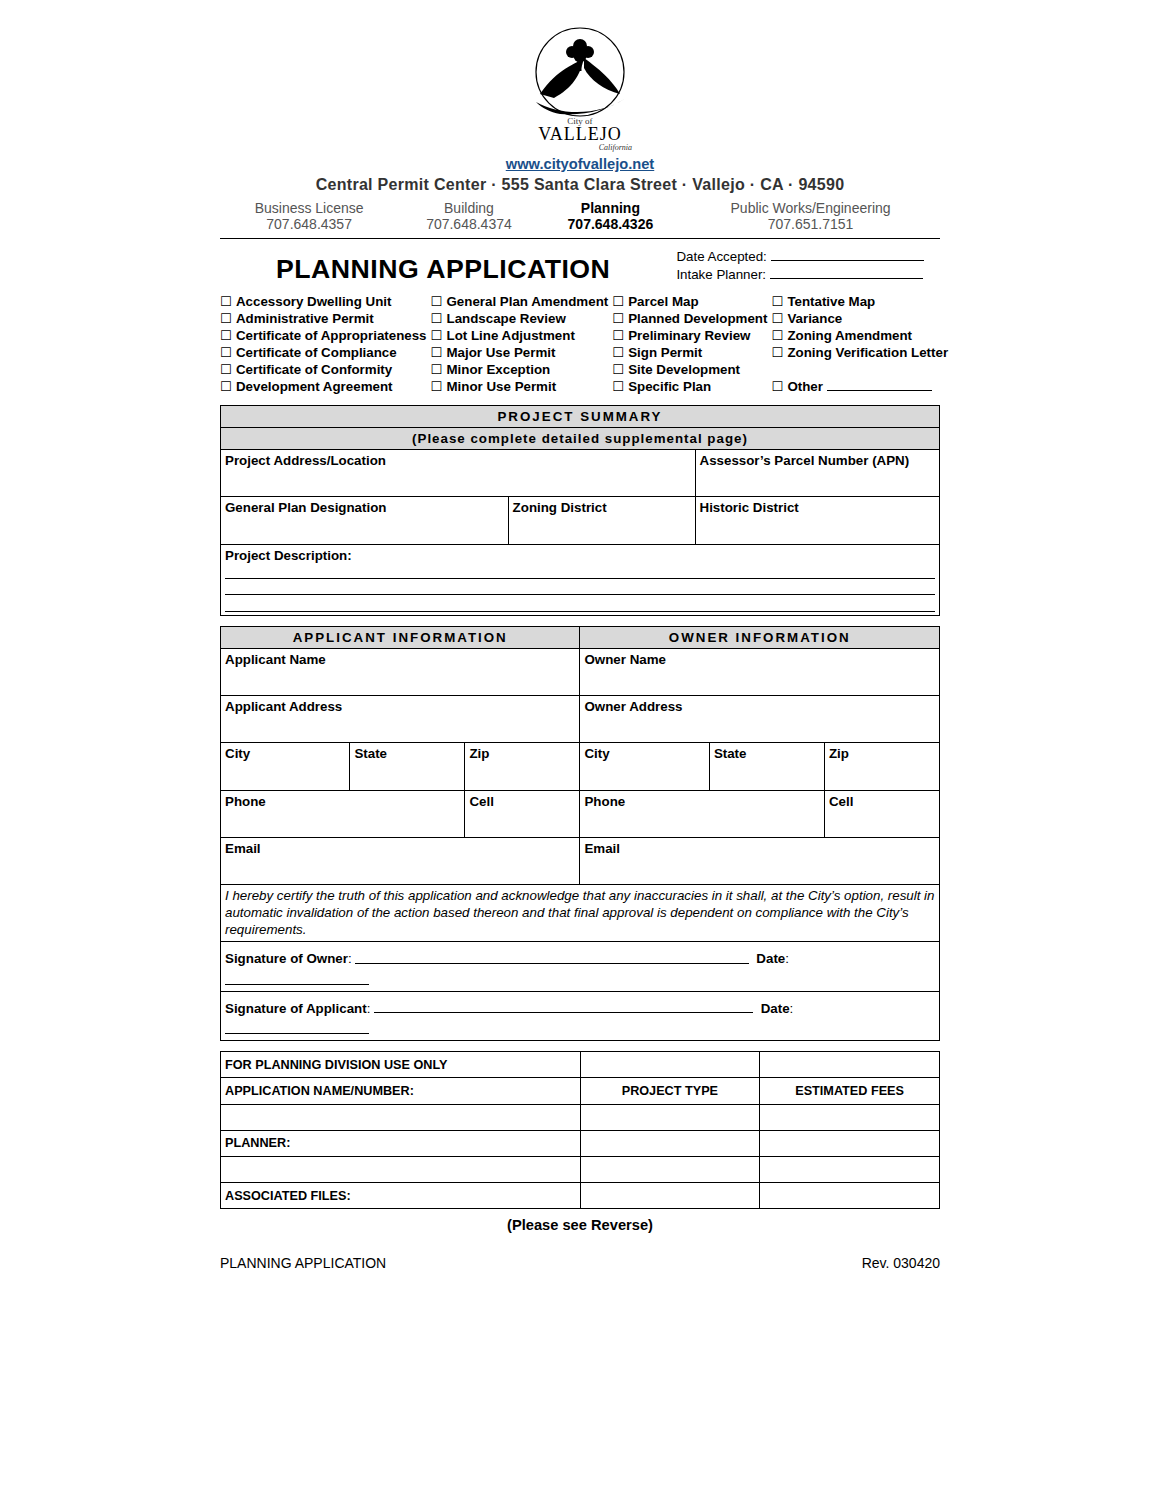City of VALLEJO California
www.cityofvallejo.net
Central Permit Center · 555 Santa Clara Street · Vallejo · CA · 94590
| Business License | Building | Planning | Public Works/Engineering |
| 707.648.4357 | 707.648.4374 | 707.648.4326 | 707.651.7151 |
PLANNING APPLICATION
Date Accepted:
Intake Planner:
| ☐ Accessory Dwelling Unit | ☐ General Plan Amendment | ☐ Parcel Map | ☐ Tentative Map |
| ☐ Administrative Permit | ☐ Landscape Review | ☐ Planned Development | ☐ Variance |
| ☐ Certificate of Appropriateness | ☐ Lot Line Adjustment | ☐ Preliminary Review | ☐ Zoning Amendment |
| ☐ Certificate of Compliance | ☐ Major Use Permit | ☐ Sign Permit | ☐ Zoning Verification Letter |
| ☐ Certificate of Conformity | ☐ Minor Exception | ☐ Site Development | |
| ☐ Development Agreement | ☐ Minor Use Permit | ☐ Specific Plan | ☐ Other |
| PROJECT SUMMARY |
| (Please complete detailed supplemental page) |
| Project Address/Location | Assessor’s Parcel Number (APN) |
| General Plan Designation | Zoning District | Historic District |
| Project Description: |
| APPLICANT INFORMATION | OWNER INFORMATION |
| Applicant Name | Owner Name |
| Applicant Address | Owner Address |
| City | State | Zip | City | State | Zip |
| Phone | Cell | Phone | Cell |
| Email | Email |
| I hereby certify the truth of this application and acknowledge that any inaccuracies in it shall, at the City’s option, result in automatic invalidation of the action based thereon and that final approval is dependent on compliance with the City’s requirements. |
| Signature of Owner : Date : |
| Signature of Applicant : Date : |
| FOR PLANNING DIVISION USE ONLY | | |
| APPLICATION NAME/NUMBER: | PROJECT TYPE | ESTIMATED FEES |
| PLANNER: | | |
| ASSOCIATED FILES: | | |
(Please see Reverse)
PLANNING APPLICATION
Rev. 030420